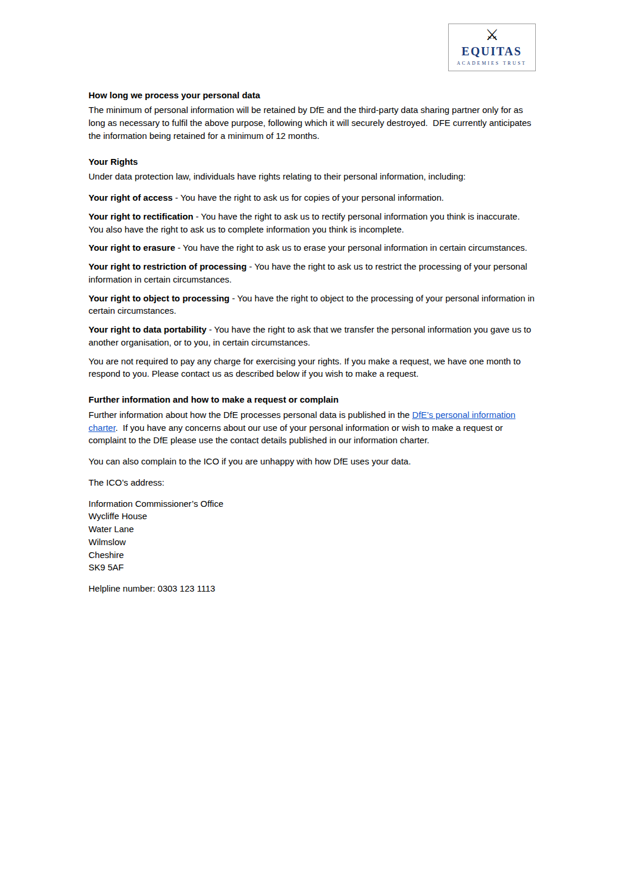⚔
EQUITAS
ACADEMIES TRUST
How long we process your personal data
The minimum of personal information will be retained by DfE and the third-party data sharing partner only for as long as necessary to fulfil the above purpose, following which it will securely destroyed. DFE currently anticipates the information being retained for a minimum of 12 months.
Your Rights
Under data protection law, individuals have rights relating to their personal information, including:
Your right of access - You have the right to ask us for copies of your personal information.
Your right to rectification - You have the right to ask us to rectify personal information you think is inaccurate. You also have the right to ask us to complete information you think is incomplete.
Your right to erasure - You have the right to ask us to erase your personal information in certain circumstances.
Your right to restriction of processing - You have the right to ask us to restrict the processing of your personal information in certain circumstances.
Your right to object to processing - You have the right to object to the processing of your personal information in certain circumstances.
Your right to data portability - You have the right to ask that we transfer the personal information you gave us to another organisation, or to you, in certain circumstances.
You are not required to pay any charge for exercising your rights. If you make a request, we have one month to respond to you. Please contact us as described below if you wish to make a request.
Further information and how to make a request or complain
Further information about how the DfE processes personal data is published in the DfE’s personal information charter. If you have any concerns about our use of your personal information or wish to make a request or complaint to the DfE please use the contact details published in our information charter.
You can also complain to the ICO if you are unhappy with how DfE uses your data.
The ICO’s address:
Information Commissioner’s Office
Wycliffe House
Water Lane
Wilmslow
Cheshire
SK9 5AF
Helpline number: 0303 123 1113